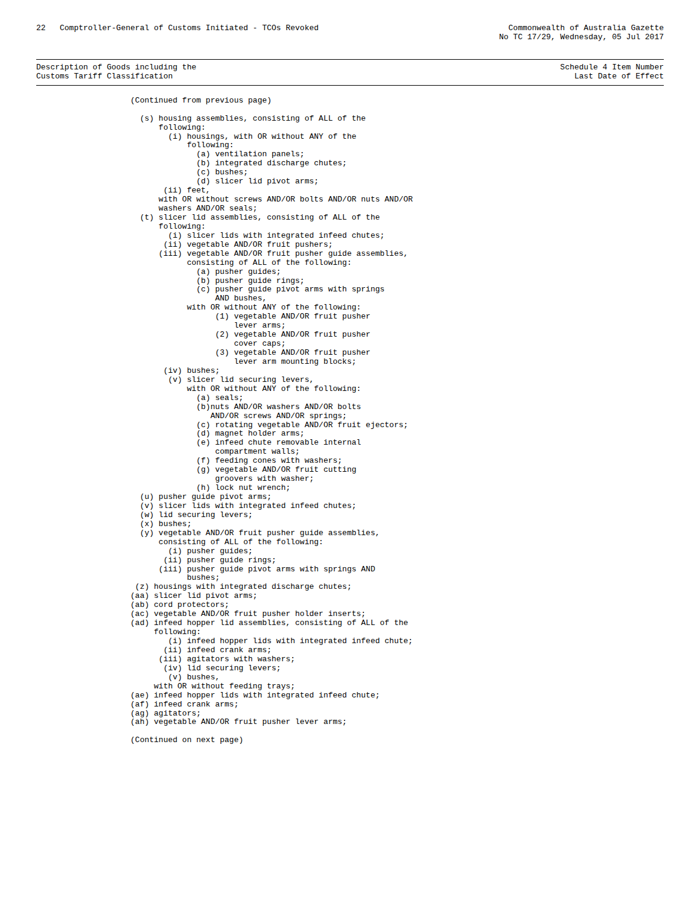22 Comptroller-General of Customs Initiated - TCOs Revoked
Commonwealth of Australia Gazette
No TC 17/29, Wednesday, 05 Jul 2017
Description of Goods including the Customs Tariff Classification
Schedule 4 Item Number Last Date of Effect
                    (Continued from previous page)

                      (s) housing assemblies, consisting of ALL of the
                          following:
                            (i) housings, with OR without ANY of the
                                following:
                                  (a) ventilation panels;
                                  (b) integrated discharge chutes;
                                  (c) bushes;
                                  (d) slicer lid pivot arms;
                           (ii) feet,
                          with OR without screws AND/OR bolts AND/OR nuts AND/OR
                          washers AND/OR seals;
                      (t) slicer lid assemblies, consisting of ALL of the
                          following:
                            (i) slicer lids with integrated infeed chutes;
                           (ii) vegetable AND/OR fruit pushers;
                          (iii) vegetable AND/OR fruit pusher guide assemblies,
                                consisting of ALL of the following:
                                  (a) pusher guides;
                                  (b) pusher guide rings;
                                  (c) pusher guide pivot arms with springs
                                      AND bushes,
                                with OR without ANY of the following:
                                      (1) vegetable AND/OR fruit pusher
                                          lever arms;
                                      (2) vegetable AND/OR fruit pusher
                                          cover caps;
                                      (3) vegetable AND/OR fruit pusher
                                          lever arm mounting blocks;
                           (iv) bushes;
                            (v) slicer lid securing levers,
                                with OR without ANY of the following:
                                  (a) seals;
                                  (b)nuts AND/OR washers AND/OR bolts
                                     AND/OR screws AND/OR springs;
                                  (c) rotating vegetable AND/OR fruit ejectors;
                                  (d) magnet holder arms;
                                  (e) infeed chute removable internal
                                      compartment walls;
                                  (f) feeding cones with washers;
                                  (g) vegetable AND/OR fruit cutting
                                      groovers with washer;
                                  (h) lock nut wrench;
                      (u) pusher guide pivot arms;
                      (v) slicer lids with integrated infeed chutes;
                      (w) lid securing levers;
                      (x) bushes;
                      (y) vegetable AND/OR fruit pusher guide assemblies,
                          consisting of ALL of the following:
                            (i) pusher guides;
                           (ii) pusher guide rings;
                          (iii) pusher guide pivot arms with springs AND
                                bushes;
                     (z) housings with integrated discharge chutes;
                    (aa) slicer lid pivot arms;
                    (ab) cord protectors;
                    (ac) vegetable AND/OR fruit pusher holder inserts;
                    (ad) infeed hopper lid assemblies, consisting of ALL of the
                         following:
                            (i) infeed hopper lids with integrated infeed chute;
                           (ii) infeed crank arms;
                          (iii) agitators with washers;
                           (iv) lid securing levers;
                            (v) bushes,
                         with OR without feeding trays;
                    (ae) infeed hopper lids with integrated infeed chute;
                    (af) infeed crank arms;
                    (ag) agitators;
                    (ah) vegetable AND/OR fruit pusher lever arms;

                    (Continued on next page)